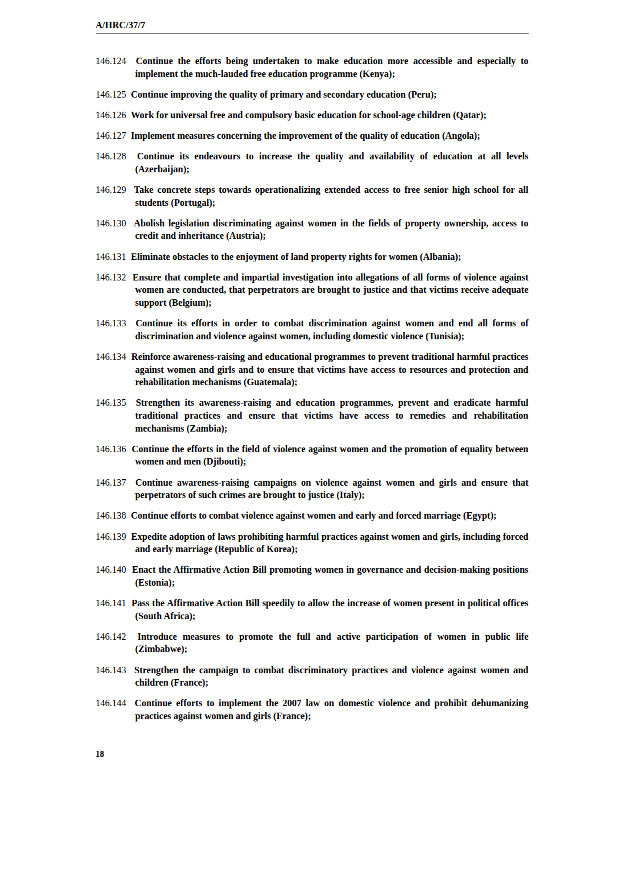A/HRC/37/7
146.124 Continue the efforts being undertaken to make education more accessible and especially to implement the much-lauded free education programme (Kenya);
146.125 Continue improving the quality of primary and secondary education (Peru);
146.126 Work for universal free and compulsory basic education for school-age children (Qatar);
146.127 Implement measures concerning the improvement of the quality of education (Angola);
146.128 Continue its endeavours to increase the quality and availability of education at all levels (Azerbaijan);
146.129 Take concrete steps towards operationalizing extended access to free senior high school for all students (Portugal);
146.130 Abolish legislation discriminating against women in the fields of property ownership, access to credit and inheritance (Austria);
146.131 Eliminate obstacles to the enjoyment of land property rights for women (Albania);
146.132 Ensure that complete and impartial investigation into allegations of all forms of violence against women are conducted, that perpetrators are brought to justice and that victims receive adequate support (Belgium);
146.133 Continue its efforts in order to combat discrimination against women and end all forms of discrimination and violence against women, including domestic violence (Tunisia);
146.134 Reinforce awareness-raising and educational programmes to prevent traditional harmful practices against women and girls and to ensure that victims have access to resources and protection and rehabilitation mechanisms (Guatemala);
146.135 Strengthen its awareness-raising and education programmes, prevent and eradicate harmful traditional practices and ensure that victims have access to remedies and rehabilitation mechanisms (Zambia);
146.136 Continue the efforts in the field of violence against women and the promotion of equality between women and men (Djibouti);
146.137 Continue awareness-raising campaigns on violence against women and girls and ensure that perpetrators of such crimes are brought to justice (Italy);
146.138 Continue efforts to combat violence against women and early and forced marriage (Egypt);
146.139 Expedite adoption of laws prohibiting harmful practices against women and girls, including forced and early marriage (Republic of Korea);
146.140 Enact the Affirmative Action Bill promoting women in governance and decision-making positions (Estonia);
146.141 Pass the Affirmative Action Bill speedily to allow the increase of women present in political offices (South Africa);
146.142 Introduce measures to promote the full and active participation of women in public life (Zimbabwe);
146.143 Strengthen the campaign to combat discriminatory practices and violence against women and children (France);
146.144 Continue efforts to implement the 2007 law on domestic violence and prohibit dehumanizing practices against women and girls (France);
18